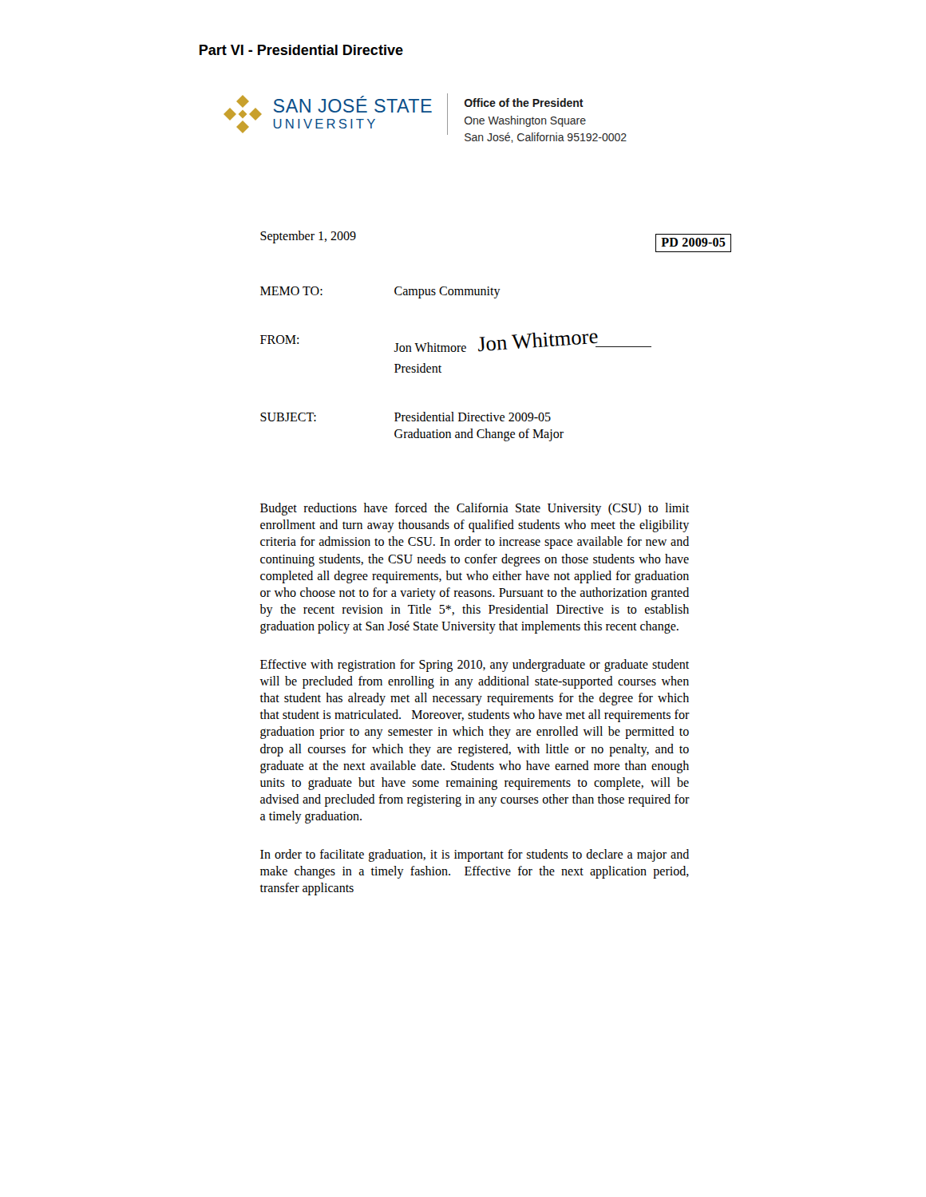Part VI - Presidential Directive
SAN JOSÉ STATE
UNIVERSITY
Office of the President
One Washington Square
San José, California 95192-0002
PD 2009-05
September 1, 2009
| MEMO TO: | Campus Community |
| FROM: | Jon Whitmore Jon Whitmore President |
| SUBJECT: | Presidential Directive 2009-05 Graduation and Change of Major |
Budget reductions have forced the California State University (CSU) to limit enrollment and turn away thousands of qualified students who meet the eligibility criteria for admission to the CSU. In order to increase space available for new and continuing students, the CSU needs to confer degrees on those students who have completed all degree requirements, but who either have not applied for graduation or who choose not to for a variety of reasons. Pursuant to the authorization granted by the recent revision in Title 5*, this Presidential Directive is to establish graduation policy at San José State University that implements this recent change.
Effective with registration for Spring 2010, any undergraduate or graduate student will be precluded from enrolling in any additional state-supported courses when that student has already met all necessary requirements for the degree for which that student is matriculated. Moreover, students who have met all requirements for graduation prior to any semester in which they are enrolled will be permitted to drop all courses for which they are registered, with little or no penalty, and to graduate at the next available date. Students who have earned more than enough units to graduate but have some remaining requirements to complete, will be advised and precluded from registering in any courses other than those required for a timely graduation.
In order to facilitate graduation, it is important for students to declare a major and make changes in a timely fashion. Effective for the next application period, transfer applicants